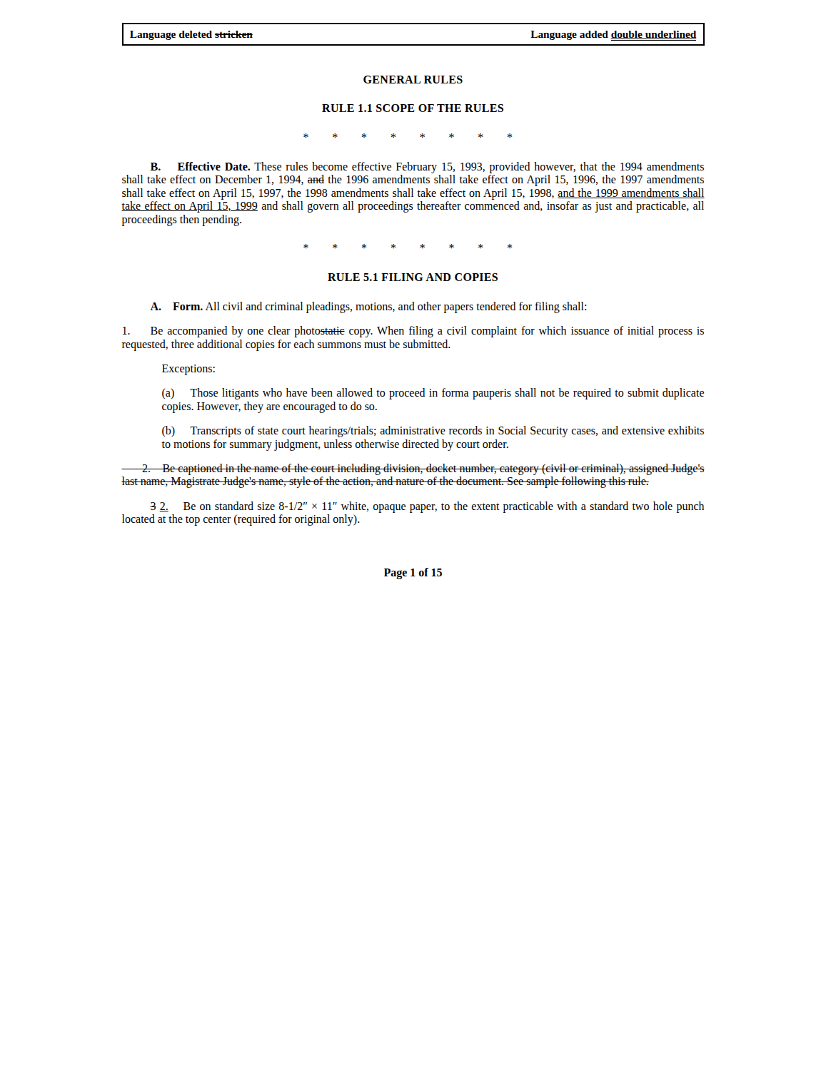Language deleted stricken Language added double underlined
GENERAL RULES
RULE 1.1 SCOPE OF THE RULES
* * * * * * * *
B. Effective Date. These rules become effective February 15, 1993, provided however, that the 1994 amendments shall take effect on December 1, 1994, and the 1996 amendments shall take effect on April 15, 1996, the 1997 amendments shall take effect on April 15, 1997, the 1998 amendments shall take effect on April 15, 1998, and the 1999 amendments shall take effect on April 15, 1999 and shall govern all proceedings thereafter commenced and, insofar as just and practicable, all proceedings then pending.
* * * * * * * *
RULE 5.1 FILING AND COPIES
A. Form. All civil and criminal pleadings, motions, and other papers tendered for filing shall:
1. Be accompanied by one clear photostatic copy. When filing a civil complaint for which issuance of initial process is requested, three additional copies for each summons must be submitted.
Exceptions:
(a) Those litigants who have been allowed to proceed in forma pauperis shall not be required to submit duplicate copies. However, they are encouraged to do so.
(b) Transcripts of state court hearings/trials; administrative records in Social Security cases, and extensive exhibits to motions for summary judgment, unless otherwise directed by court order.
2. Be captioned in the name of the court including division, docket number, category (civil or criminal), assigned Judge's last name, Magistrate Judge's name, style of the action, and nature of the document. See sample following this rule.
3 2. Be on standard size 8-1/2″ × 11″ white, opaque paper, to the extent practicable with a standard two hole punch located at the top center (required for original only).
Page 1 of 15